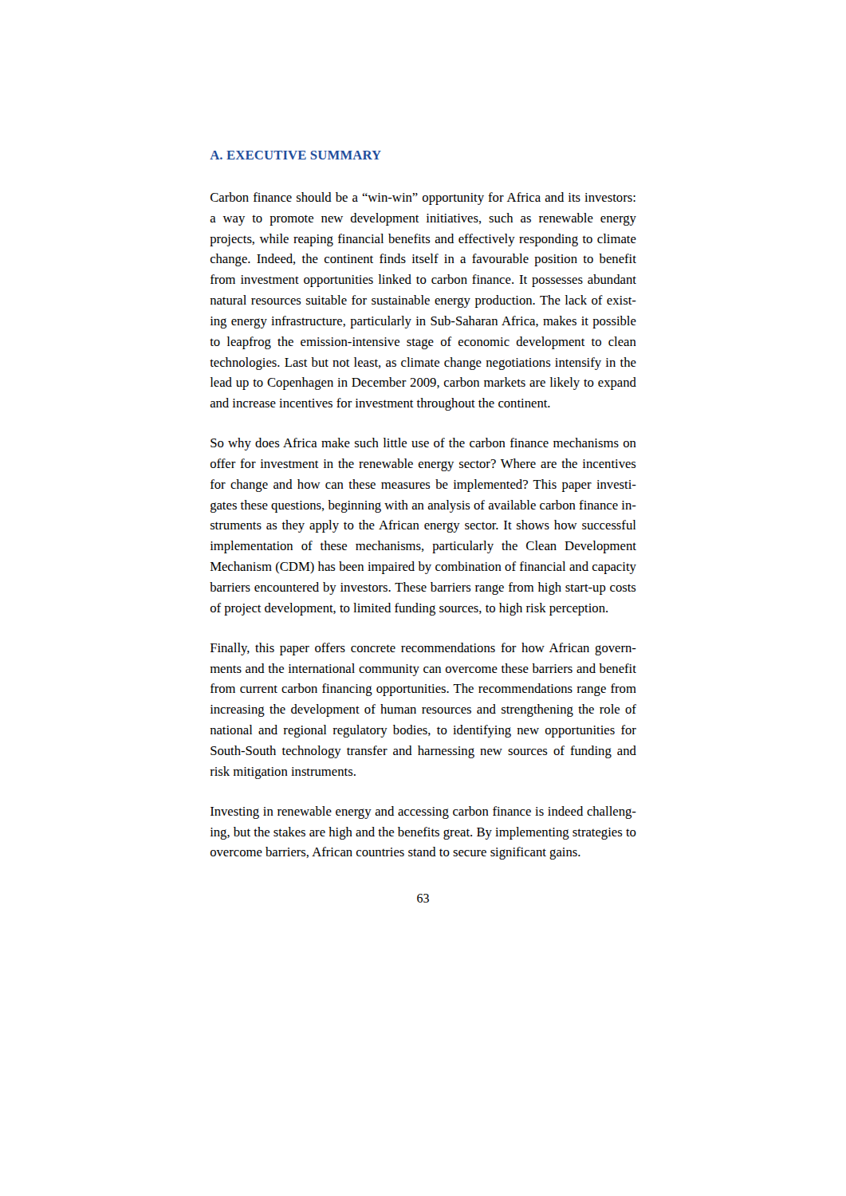A. EXECUTIVE SUMMARY
Carbon finance should be a “win-win” opportunity for Africa and its investors: a way to promote new development initiatives, such as renewable energy projects, while reaping financial benefits and effectively responding to climate change. Indeed, the continent finds itself in a favourable position to benefit from investment opportunities linked to carbon finance. It possesses abundant natural resources suitable for sustainable energy production. The lack of existing energy infrastructure, particularly in Sub-Saharan Africa, makes it possible to leapfrog the emission-intensive stage of economic development to clean technologies. Last but not least, as climate change negotiations intensify in the lead up to Copenhagen in December 2009, carbon markets are likely to expand and increase incentives for investment throughout the continent.
So why does Africa make such little use of the carbon finance mechanisms on offer for investment in the renewable energy sector? Where are the incentives for change and how can these measures be implemented? This paper investigates these questions, beginning with an analysis of available carbon finance instruments as they apply to the African energy sector. It shows how successful implementation of these mechanisms, particularly the Clean Development Mechanism (CDM) has been impaired by combination of financial and capacity barriers encountered by investors. These barriers range from high start-up costs of project development, to limited funding sources, to high risk perception.
Finally, this paper offers concrete recommendations for how African governments and the international community can overcome these barriers and benefit from current carbon financing opportunities. The recommendations range from increasing the development of human resources and strengthening the role of national and regional regulatory bodies, to identifying new opportunities for South-South technology transfer and harnessing new sources of funding and risk mitigation instruments.
Investing in renewable energy and accessing carbon finance is indeed challenging, but the stakes are high and the benefits great. By implementing strategies to overcome barriers, African countries stand to secure significant gains.
63